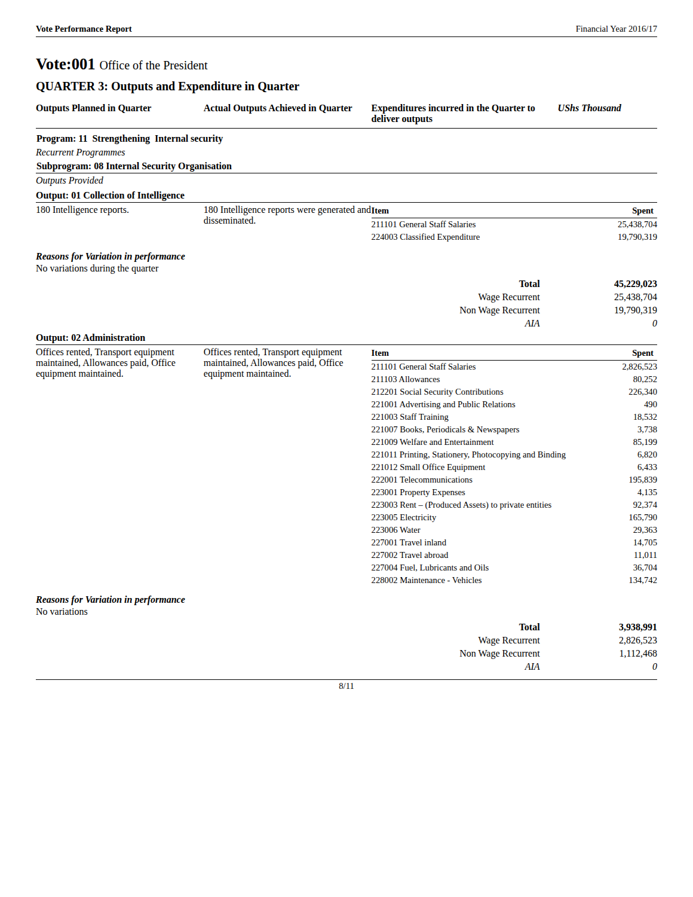Vote Performance Report
Financial Year 2016/17
Vote:001 Office of the President
QUARTER 3: Outputs and Expenditure in Quarter
| Outputs Planned in Quarter | Actual Outputs Achieved in Quarter | Expenditures incurred in the Quarter to deliver outputs | UShs Thousand |
| --- | --- | --- | --- |
| Program: 11 Strengthening Internal security |
| Recurrent Programmes |
| Subprogram: 08 Internal Security Organisation |
| Outputs Provided |
| Output: 01 Collection of Intelligence |
| 180 Intelligence reports. | 180 Intelligence reports were generated and disseminated. | / Item / Spent / / --- / --- / / 211101 General Staff Salaries / 25,438,704 / / 224003 Classified Expenditure / 19,790,319 / |
Reasons for Variation in performance
No variations during the quarter
| Total | 45,229,023 |
| Wage Recurrent | 25,438,704 |
| Non Wage Recurrent | 19,790,319 |
| AIA | 0 |
| Output: 02 Administration |
| Offices rented, Transport equipment maintained, Allowances paid, Office equipment maintained. | Offices rented, Transport equipment maintained, Allowances paid, Office equipment maintained. | / Item / Spent / / --- / --- / / 211101 General Staff Salaries / 2,826,523 / / 211103 Allowances / 80,252 / / 212201 Social Security Contributions / 226,340 / / 221001 Advertising and Public Relations / 490 / / 221003 Staff Training / 18,532 / / 221007 Books, Periodicals & Newspapers / 3,738 / / 221009 Welfare and Entertainment / 85,199 / / 221011 Printing, Stationery, Photocopying and Binding / 6,820 / / 221012 Small Office Equipment / 6,433 / / 222001 Telecommunications / 195,839 / / 223001 Property Expenses / 4,135 / / 223003 Rent – (Produced Assets) to private entities / 92,374 / / 223005 Electricity / 165,790 / / 223006 Water / 29,363 / / 227001 Travel inland / 14,705 / / 227002 Travel abroad / 11,011 / / 227004 Fuel, Lubricants and Oils / 36,704 / / 228002 Maintenance - Vehicles / 134,742 / |
Reasons for Variation in performance
No variations
| Total | 3,938,991 |
| Wage Recurrent | 2,826,523 |
| Non Wage Recurrent | 1,112,468 |
| AIA | 0 |
8/11